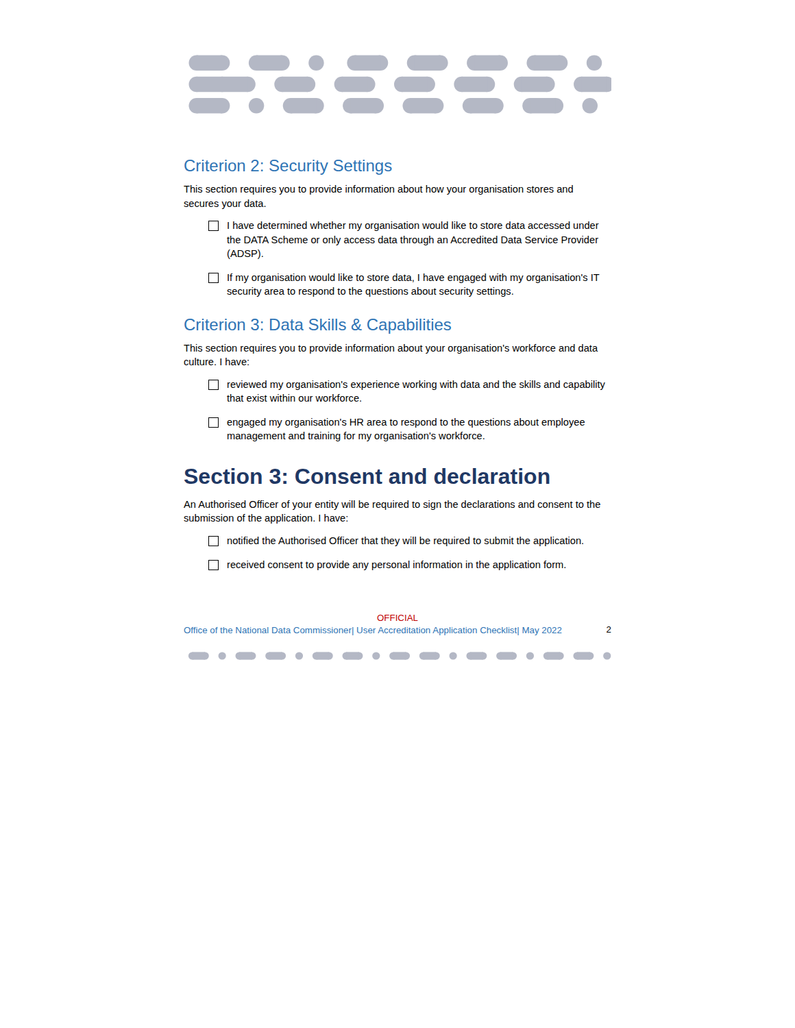Criterion 2: Security Settings
This section requires you to provide information about how your organisation stores and secures your data.
I have determined whether my organisation would like to store data accessed under the DATA Scheme or only access data through an Accredited Data Service Provider (ADSP).
If my organisation would like to store data, I have engaged with my organisation's IT security area to respond to the questions about security settings.
Criterion 3: Data Skills & Capabilities
This section requires you to provide information about your organisation's workforce and data culture. I have:
reviewed my organisation's experience working with data and the skills and capability that exist within our workforce.
engaged my organisation's HR area to respond to the questions about employee management and training for my organisation's workforce.
Section 3: Consent and declaration
An Authorised Officer of your entity will be required to sign the declarations and consent to the submission of the application. I have:
notified the Authorised Officer that they will be required to submit the application.
received consent to provide any personal information in the application form.
OFFICIAL
2
Office of the National Data Commissioner| User Accreditation Application Checklist| May 2022